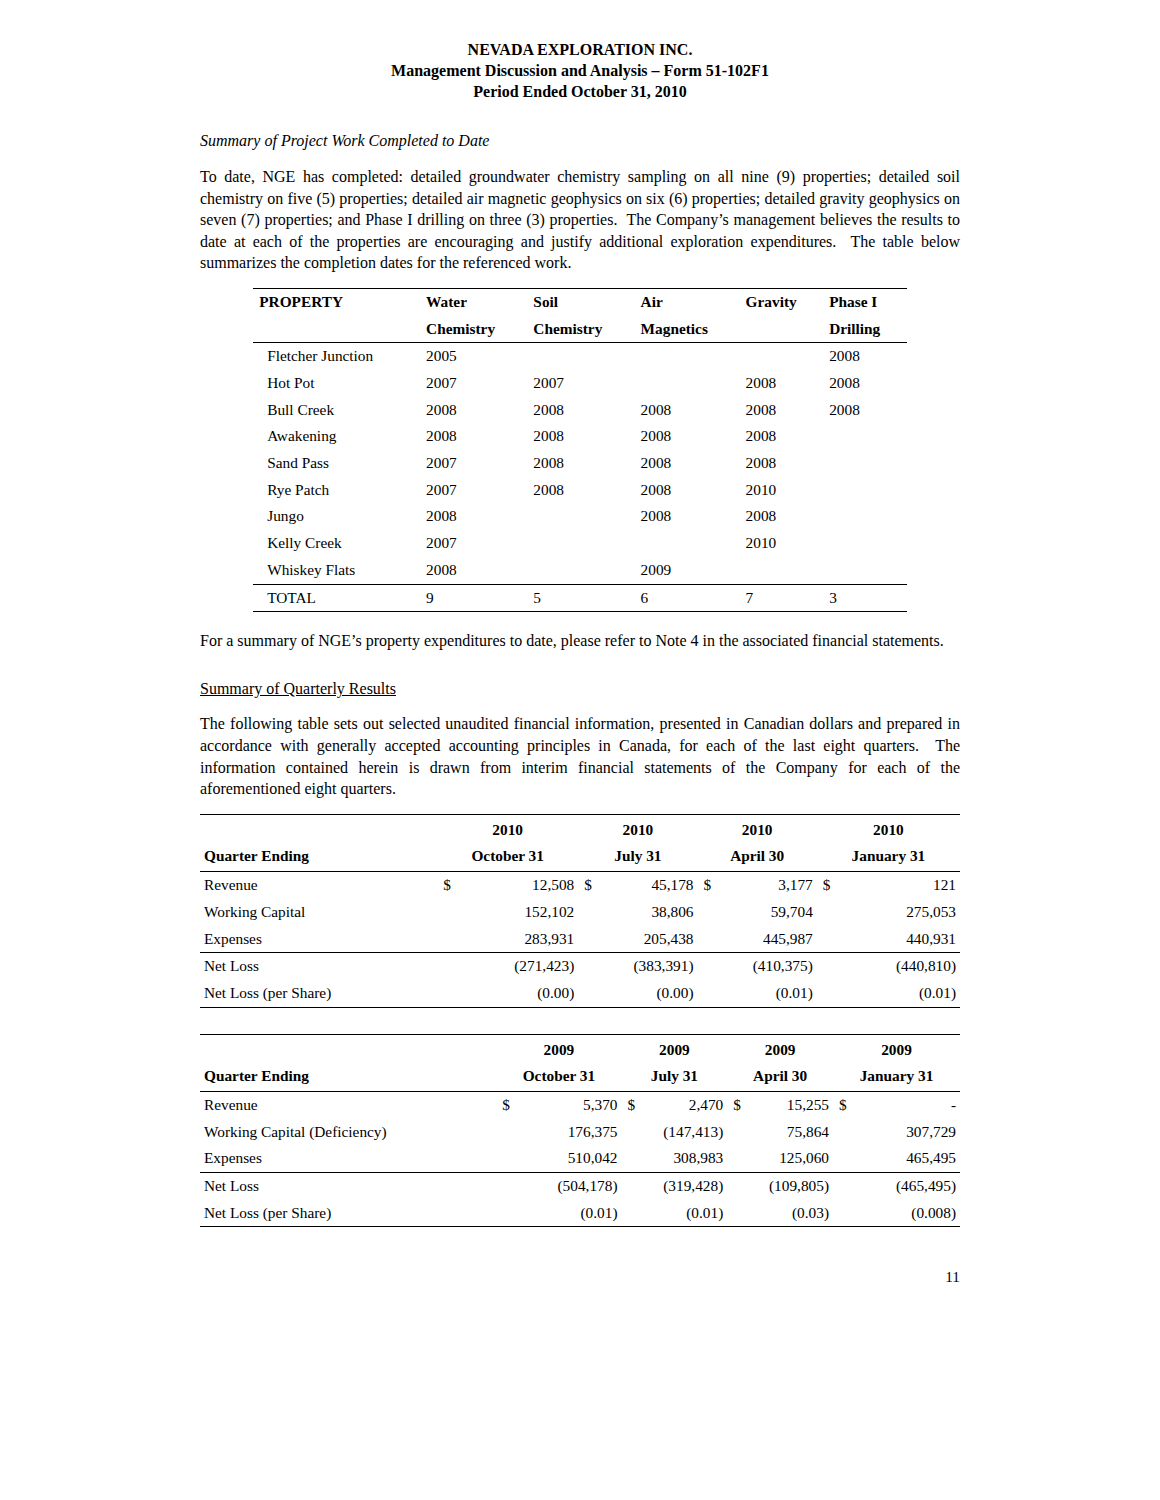NEVADA EXPLORATION INC.
Management Discussion and Analysis – Form 51-102F1
Period Ended October 31, 2010
Summary of Project Work Completed to Date
To date, NGE has completed: detailed groundwater chemistry sampling on all nine (9) properties; detailed soil chemistry on five (5) properties; detailed air magnetic geophysics on six (6) properties; detailed gravity geophysics on seven (7) properties; and Phase I drilling on three (3) properties. The Company’s management believes the results to date at each of the properties are encouraging and justify additional exploration expenditures. The table below summarizes the completion dates for the referenced work.
| PROPERTY | Water | Soil | Air | Gravity | Phase I |
| --- | --- | --- | --- | --- | --- |
| | Chemistry | Chemistry | Magnetics | | Drilling |
| Fletcher Junction | 2005 | | | | 2008 |
| Hot Pot | 2007 | 2007 | | 2008 | 2008 |
| Bull Creek | 2008 | 2008 | 2008 | 2008 | 2008 |
| Awakening | 2008 | 2008 | 2008 | 2008 | |
| Sand Pass | 2007 | 2008 | 2008 | 2008 | |
| Rye Patch | 2007 | 2008 | 2008 | 2010 | |
| Jungo | 2008 | | 2008 | 2008 | |
| Kelly Creek | 2007 | | | 2010 | |
| Whiskey Flats | 2008 | | 2009 | | |
| TOTAL | 9 | 5 | 6 | 7 | 3 |
For a summary of NGE’s property expenditures to date, please refer to Note 4 in the associated financial statements.
Summary of Quarterly Results
The following table sets out selected unaudited financial information, presented in Canadian dollars and prepared in accordance with generally accepted accounting principles in Canada, for each of the last eight quarters. The information contained herein is drawn from interim financial statements of the Company for each of the aforementioned eight quarters.
| | 2010 | 2010 | 2010 | 2010 |
| --- | --- | --- | --- | --- |
| Quarter Ending | October 31 | July 31 | April 30 | January 31 |
| Revenue | $ 12,508 | $ 45,178 | $ 3,177 | $ 121 |
| Working Capital | 152,102 | 38,806 | 59,704 | 275,053 |
| Expenses | 283,931 | 205,438 | 445,987 | 440,931 |
| Net Loss | (271,423) | (383,391) | (410,375) | (440,810) |
| Net Loss (per Share) | (0.00) | (0.00) | (0.01) | (0.01) |
| | 2009 | 2009 | 2009 | 2009 |
| --- | --- | --- | --- | --- |
| Quarter Ending | October 31 | July 31 | April 30 | January 31 |
| Revenue | $ 5,370 | $ 2,470 | $ 15,255 | $ - |
| Working Capital (Deficiency) | 176,375 | (147,413) | 75,864 | 307,729 |
| Expenses | 510,042 | 308,983 | 125,060 | 465,495 |
| Net Loss | (504,178) | (319,428) | (109,805) | (465,495) |
| Net Loss (per Share) | (0.01) | (0.01) | (0.03) | (0.008) |
11